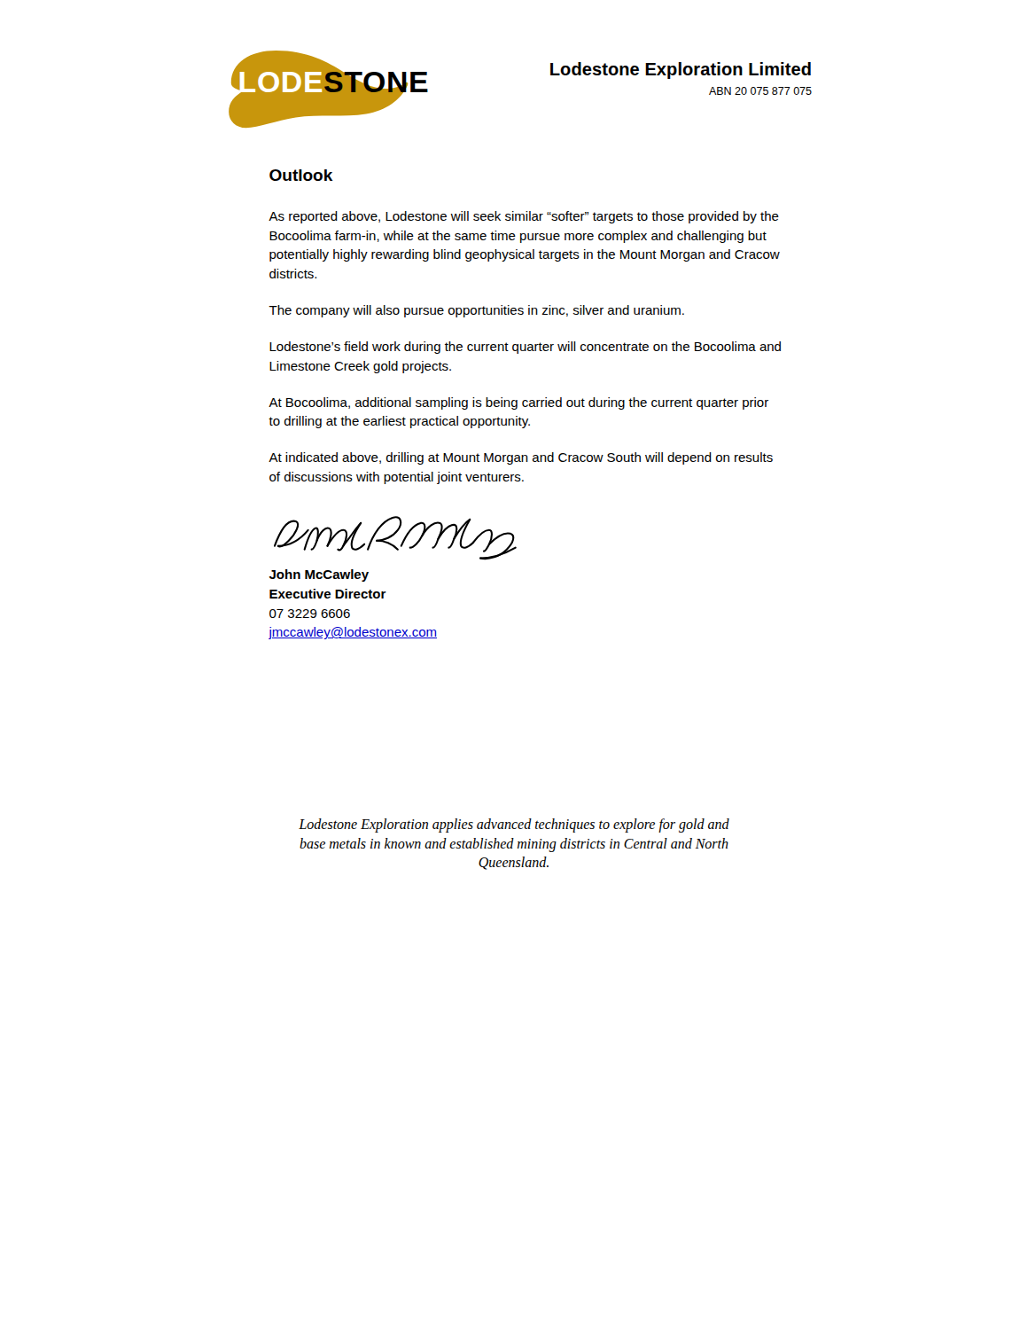LODESTONE LODE STONE
Lodestone Exploration Limited
ABN 20 075 877 075
Outlook
As reported above, Lodestone will seek similar “softer” targets to those provided by the Bocoolima farm-in, while at the same time pursue more complex and challenging but potentially highly rewarding blind geophysical targets in the Mount Morgan and Cracow districts.
The company will also pursue opportunities in zinc, silver and uranium.
Lodestone’s field work during the current quarter will concentrate on the Bocoolima and Limestone Creek gold projects.
At Bocoolima, additional sampling is being carried out during the current quarter prior to drilling at the earliest practical opportunity.
At indicated above, drilling at Mount Morgan and Cracow South will depend on results of discussions with potential joint venturers.
John McCawley signature
John McCawley
Executive Director
07 3229 6606
jmccawley@lodestonex.com
Lodestone Exploration applies advanced techniques to explore for gold and base metals in known and established mining districts in Central and North Queensland.